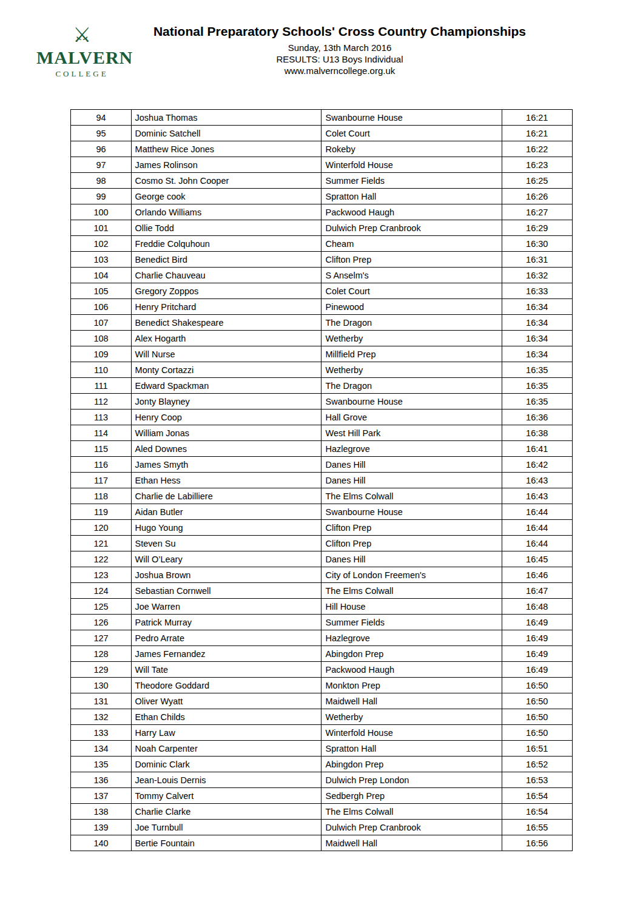⚔
MALVERN
COLLEGE
National Preparatory Schools' Cross Country Championships
Sunday, 13th March 2016
RESULTS: U13 Boys Individual
www.malverncollege.org.uk
| 94 | Joshua Thomas | Swanbourne House | 16:21 |
| 95 | Dominic Satchell | Colet Court | 16:21 |
| 96 | Matthew Rice Jones | Rokeby | 16:22 |
| 97 | James Rolinson | Winterfold House | 16:23 |
| 98 | Cosmo St. John Cooper | Summer Fields | 16:25 |
| 99 | George cook | Spratton Hall | 16:26 |
| 100 | Orlando Williams | Packwood Haugh | 16:27 |
| 101 | Ollie Todd | Dulwich Prep Cranbrook | 16:29 |
| 102 | Freddie Colquhoun | Cheam | 16:30 |
| 103 | Benedict Bird | Clifton Prep | 16:31 |
| 104 | Charlie Chauveau | S Anselm's | 16:32 |
| 105 | Gregory Zoppos | Colet Court | 16:33 |
| 106 | Henry Pritchard | Pinewood | 16:34 |
| 107 | Benedict Shakespeare | The Dragon | 16:34 |
| 108 | Alex Hogarth | Wetherby | 16:34 |
| 109 | Will Nurse | Millfield Prep | 16:34 |
| 110 | Monty Cortazzi | Wetherby | 16:35 |
| 111 | Edward Spackman | The Dragon | 16:35 |
| 112 | Jonty Blayney | Swanbourne House | 16:35 |
| 113 | Henry Coop | Hall Grove | 16:36 |
| 114 | William Jonas | West Hill Park | 16:38 |
| 115 | Aled Downes | Hazlegrove | 16:41 |
| 116 | James Smyth | Danes Hill | 16:42 |
| 117 | Ethan Hess | Danes Hill | 16:43 |
| 118 | Charlie de Labilliere | The Elms Colwall | 16:43 |
| 119 | Aidan Butler | Swanbourne House | 16:44 |
| 120 | Hugo Young | Clifton Prep | 16:44 |
| 121 | Steven Su | Clifton Prep | 16:44 |
| 122 | Will O’Leary | Danes Hill | 16:45 |
| 123 | Joshua Brown | City of London Freemen's | 16:46 |
| 124 | Sebastian Cornwell | The Elms Colwall | 16:47 |
| 125 | Joe Warren | Hill House | 16:48 |
| 126 | Patrick Murray | Summer Fields | 16:49 |
| 127 | Pedro Arrate | Hazlegrove | 16:49 |
| 128 | James Fernandez | Abingdon Prep | 16:49 |
| 129 | Will Tate | Packwood Haugh | 16:49 |
| 130 | Theodore Goddard | Monkton Prep | 16:50 |
| 131 | Oliver Wyatt | Maidwell Hall | 16:50 |
| 132 | Ethan Childs | Wetherby | 16:50 |
| 133 | Harry Law | Winterfold House | 16:50 |
| 134 | Noah Carpenter | Spratton Hall | 16:51 |
| 135 | Dominic Clark | Abingdon Prep | 16:52 |
| 136 | Jean-Louis Dernis | Dulwich Prep London | 16:53 |
| 137 | Tommy Calvert | Sedbergh Prep | 16:54 |
| 138 | Charlie Clarke | The Elms Colwall | 16:54 |
| 139 | Joe Turnbull | Dulwich Prep Cranbrook | 16:55 |
| 140 | Bertie Fountain | Maidwell Hall | 16:56 |